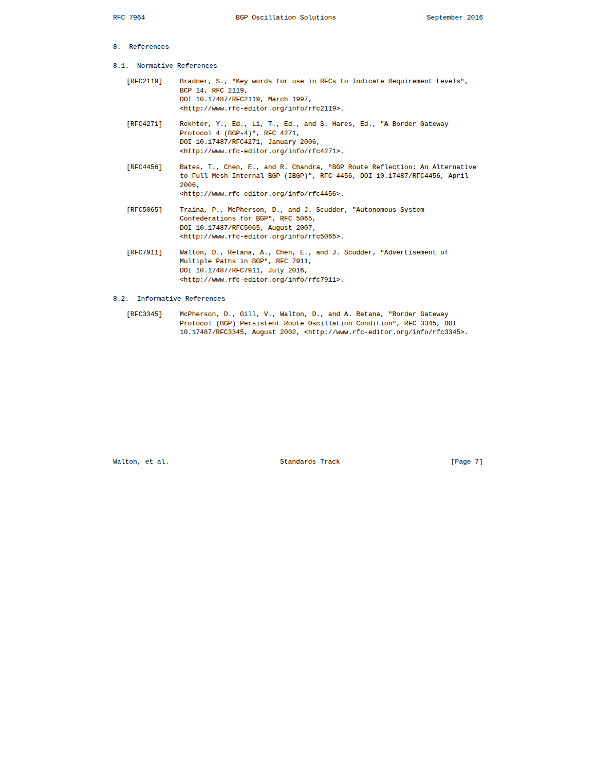RFC 7964 BGP Oscillation Solutions September 2016
8. References
8.1. Normative References
[RFC2119]
Bradner, S., "Key words for use in RFCs to Indicate Requirement Levels", BCP 14, RFC 2119,
DOI 10.17487/RFC2119, March 1997,
<http://www.rfc-editor.org/info/rfc2119>.
[RFC4271]
Rekhter, Y., Ed., Li, T., Ed., and S. Hares, Ed., "A Border Gateway Protocol 4 (BGP-4)", RFC 4271,
DOI 10.17487/RFC4271, January 2006,
<http://www.rfc-editor.org/info/rfc4271>.
[RFC4456]
Bates, T., Chen, E., and R. Chandra, "BGP Route Reflection: An Alternative to Full Mesh Internal BGP (IBGP)", RFC 4456, DOI 10.17487/RFC4456, April 2006,
<http://www.rfc-editor.org/info/rfc4456>.
[RFC5065]
Traina, P., McPherson, D., and J. Scudder, "Autonomous System Confederations for BGP", RFC 5065,
DOI 10.17487/RFC5065, August 2007,
<http://www.rfc-editor.org/info/rfc5065>.
[RFC7911]
Walton, D., Retana, A., Chen, E., and J. Scudder, "Advertisement of Multiple Paths in BGP", RFC 7911,
DOI 10.17487/RFC7911, July 2016,
<http://www.rfc-editor.org/info/rfc7911>.
8.2. Informative References
[RFC3345]
McPherson, D., Gill, V., Walton, D., and A. Retana, "Border Gateway Protocol (BGP) Persistent Route Oscillation Condition", RFC 3345, DOI 10.17487/RFC3345, August 2002, <http://www.rfc-editor.org/info/rfc3345>.
Walton, et al. Standards Track [Page 7]